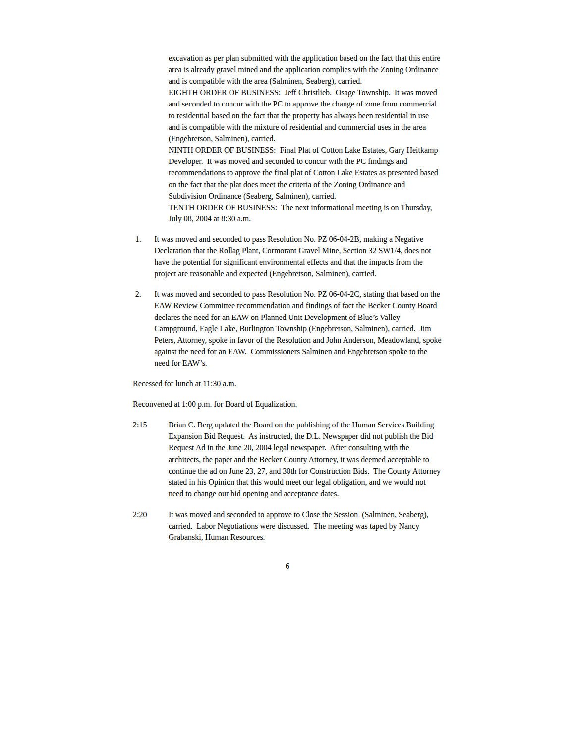excavation as per plan submitted with the application based on the fact that this entire area is already gravel mined and the application complies with the Zoning Ordinance and is compatible with the area (Salminen, Seaberg), carried.
EIGHTH ORDER OF BUSINESS: Jeff Christlieb. Osage Township. It was moved and seconded to concur with the PC to approve the change of zone from commercial to residential based on the fact that the property has always been residential in use and is compatible with the mixture of residential and commercial uses in the area (Engebretson, Salminen), carried.
NINTH ORDER OF BUSINESS: Final Plat of Cotton Lake Estates, Gary Heitkamp Developer. It was moved and seconded to concur with the PC findings and recommendations to approve the final plat of Cotton Lake Estates as presented based on the fact that the plat does meet the criteria of the Zoning Ordinance and Subdivision Ordinance (Seaberg, Salminen), carried.
TENTH ORDER OF BUSINESS: The next informational meeting is on Thursday, July 08, 2004 at 8:30 a.m.
It was moved and seconded to pass Resolution No. PZ 06-04-2B, making a Negative Declaration that the Rollag Plant, Cormorant Gravel Mine, Section 32 SW1/4, does not have the potential for significant environmental effects and that the impacts from the project are reasonable and expected (Engebretson, Salminen), carried.
It was moved and seconded to pass Resolution No. PZ 06-04-2C, stating that based on the EAW Review Committee recommendation and findings of fact the Becker County Board declares the need for an EAW on Planned Unit Development of Blue’s Valley Campground, Eagle Lake, Burlington Township (Engebretson, Salminen), carried. Jim Peters, Attorney, spoke in favor of the Resolution and John Anderson, Meadowland, spoke against the need for an EAW. Commissioners Salminen and Engebretson spoke to the need for EAW’s.
Recessed for lunch at 11:30 a.m.
Reconvened at 1:00 p.m. for Board of Equalization.
2:15 Brian C. Berg updated the Board on the publishing of the Human Services Building Expansion Bid Request. As instructed, the D.L. Newspaper did not publish the Bid Request Ad in the June 20, 2004 legal newspaper. After consulting with the architects, the paper and the Becker County Attorney, it was deemed acceptable to continue the ad on June 23, 27, and 30th for Construction Bids. The County Attorney stated in his Opinion that this would meet our legal obligation, and we would not need to change our bid opening and acceptance dates.
2:20 It was moved and seconded to approve to Close the Session (Salminen, Seaberg), carried. Labor Negotiations were discussed. The meeting was taped by Nancy Grabanski, Human Resources.
6